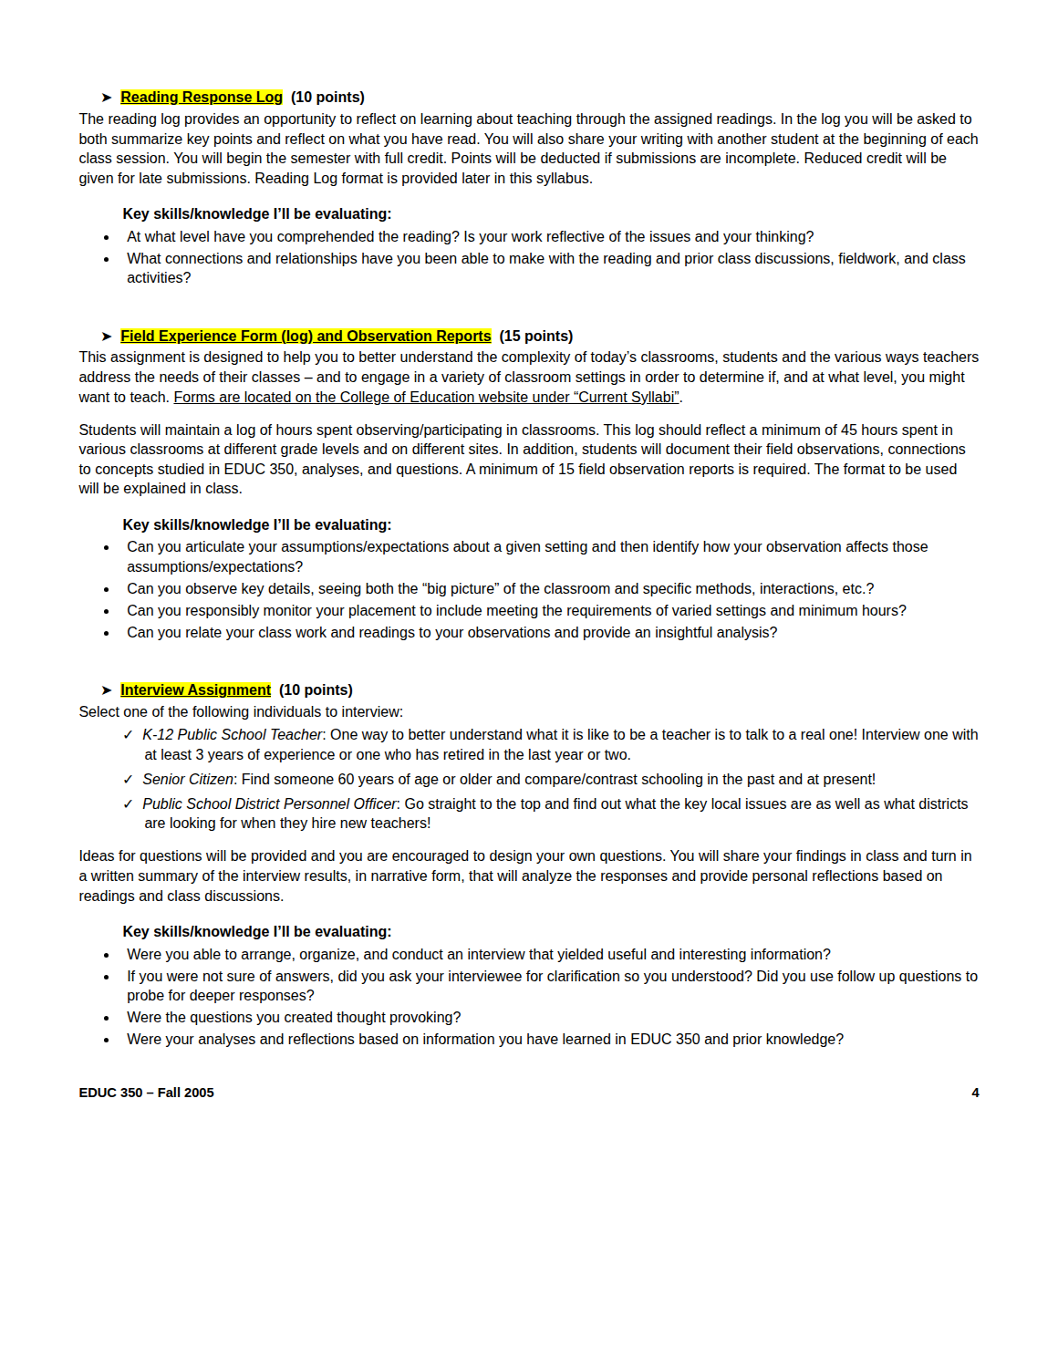➤ Reading Response Log (10 points)
The reading log provides an opportunity to reflect on learning about teaching through the assigned readings. In the log you will be asked to both summarize key points and reflect on what you have read. You will also share your writing with another student at the beginning of each class session. You will begin the semester with full credit. Points will be deducted if submissions are incomplete. Reduced credit will be given for late submissions. Reading Log format is provided later in this syllabus.
Key skills/knowledge I’ll be evaluating:
At what level have you comprehended the reading? Is your work reflective of the issues and your thinking?
What connections and relationships have you been able to make with the reading and prior class discussions, fieldwork, and class activities?
➤ Field Experience Form (log) and Observation Reports (15 points)
This assignment is designed to help you to better understand the complexity of today’s classrooms, students and the various ways teachers address the needs of their classes – and to engage in a variety of classroom settings in order to determine if, and at what level, you might want to teach. Forms are located on the College of Education website under “Current Syllabi”.
Students will maintain a log of hours spent observing/participating in classrooms. This log should reflect a minimum of 45 hours spent in various classrooms at different grade levels and on different sites. In addition, students will document their field observations, connections to concepts studied in EDUC 350, analyses, and questions. A minimum of 15 field observation reports is required. The format to be used will be explained in class.
Key skills/knowledge I’ll be evaluating:
Can you articulate your assumptions/expectations about a given setting and then identify how your observation affects those assumptions/expectations?
Can you observe key details, seeing both the “big picture” of the classroom and specific methods, interactions, etc.?
Can you responsibly monitor your placement to include meeting the requirements of varied settings and minimum hours?
Can you relate your class work and readings to your observations and provide an insightful analysis?
➤ Interview Assignment (10 points)
Select one of the following individuals to interview:
K-12 Public School Teacher: One way to better understand what it is like to be a teacher is to talk to a real one! Interview one with at least 3 years of experience or one who has retired in the last year or two.
Senior Citizen: Find someone 60 years of age or older and compare/contrast schooling in the past and at present!
Public School District Personnel Officer: Go straight to the top and find out what the key local issues are as well as what districts are looking for when they hire new teachers!
Ideas for questions will be provided and you are encouraged to design your own questions. You will share your findings in class and turn in a written summary of the interview results, in narrative form, that will analyze the responses and provide personal reflections based on readings and class discussions.
Key skills/knowledge I’ll be evaluating:
Were you able to arrange, organize, and conduct an interview that yielded useful and interesting information?
If you were not sure of answers, did you ask your interviewee for clarification so you understood? Did you use follow up questions to probe for deeper responses?
Were the questions you created thought provoking?
Were your analyses and reflections based on information you have learned in EDUC 350 and prior knowledge?
EDUC 350 – Fall 2005 4